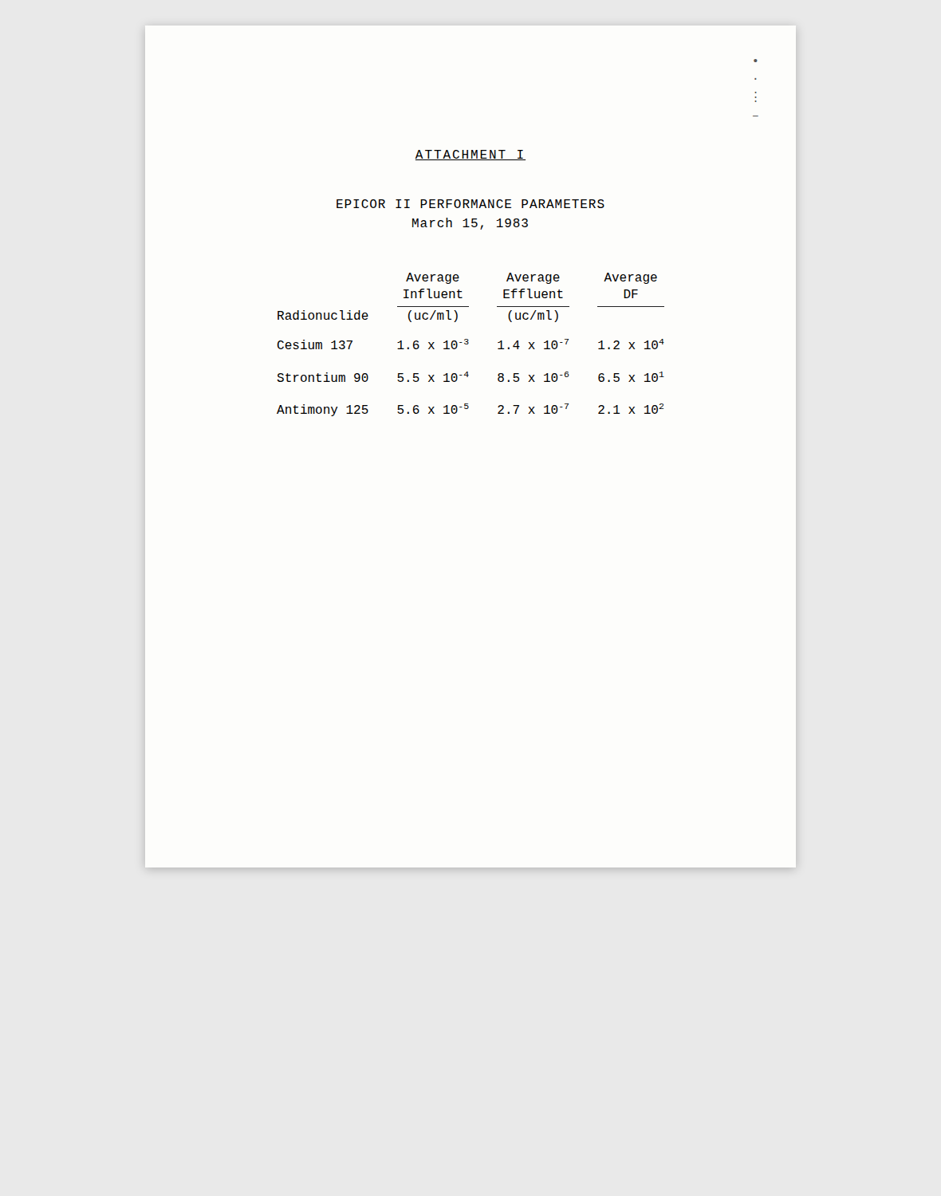•
·
⋮
–
ATTACHMENT I
EPICOR II PERFORMANCE PARAMETERS
March 15, 1983
| Radionuclide | Average Influent (uc/ml) | Average Effluent (uc/ml) | Average DF |
| --- | --- | --- | --- |
| Cesium 137 | 1.6 x 10 -3 | 1.4 x 10 -7 | 1.2 x 10 4 |
| Strontium 90 | 5.5 x 10 -4 | 8.5 x 10 -6 | 6.5 x 10 1 |
| Antimony 125 | 5.6 x 10 -5 | 2.7 x 10 -7 | 2.1 x 10 2 |